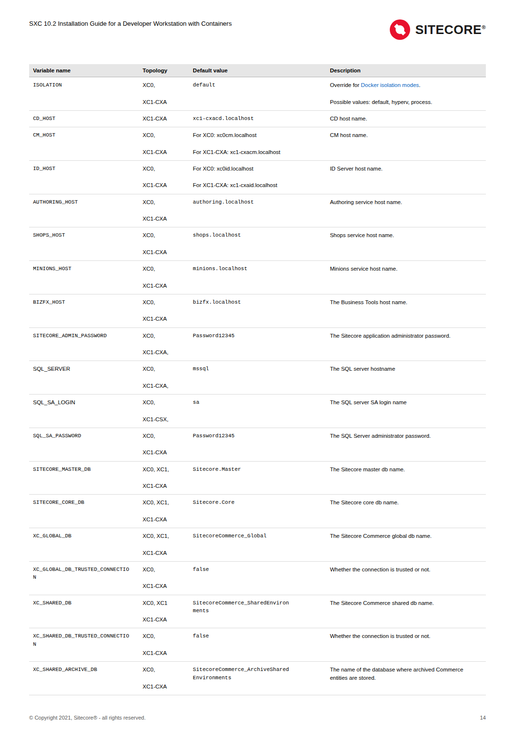SXC 10.2 Installation Guide for a Developer Workstation with Containers
SITECORE®
| Variable name | Topology | Default value | Description |
| --- | --- | --- | --- |
| ISOLATION | XC0, XC1-CXA | default | Override for Docker isolation modes . Possible values: default, hyperv, process. |
| CD_HOST | XC1-CXA | xc1-cxacd.localhost | CD host name. |
| CM_HOST | XC0, XC1-CXA | For XC0: xc0cm.localhost For XC1-CXA: xc1-cxacm.localhost | CM host name. |
| ID_HOST | XC0, XC1-CXA | For XC0: xc0id.localhost For XC1-CXA: xc1-cxaid.localhost | ID Server host name. |
| AUTHORING_HOST | XC0, XC1-CXA | authoring.localhost | Authoring service host name. |
| SHOPS_HOST | XC0, XC1-CXA | shops.localhost | Shops service host name. |
| MINIONS_HOST | XC0, XC1-CXA | minions.localhost | Minions service host name. |
| BIZFX_HOST | XC0, XC1-CXA | bizfx.localhost | The Business Tools host name. |
| SITECORE_ADMIN_PASSWORD | XC0, XC1-CXA, | Password12345 | The Sitecore application administrator password. |
| SQL_SERVER | XC0, XC1-CXA, | mssql | The SQL server hostname |
| SQL_SA_LOGIN | XC0, XC1-CSX, | sa | The SQL server SA login name |
| SQL_SA_PASSWORD | XC0, XC1-CXA | Password12345 | The SQL Server administrator password. |
| SITECORE_MASTER_DB | XC0, XC1, XC1-CXA | Sitecore.Master | The Sitecore master db name. |
| SITECORE_CORE_DB | XC0, XC1, XC1-CXA | Sitecore.Core | The Sitecore core db name. |
| XC_GLOBAL_DB | XC0, XC1, XC1-CXA | SitecoreCommerce_Global | The Sitecore Commerce global db name. |
| XC_GLOBAL_DB_TRUSTED_CONNECTIO N | XC0, XC1-CXA | false | Whether the connection is trusted or not. |
| XC_SHARED_DB | XC0, XC1 XC1-CXA | SitecoreCommerce_SharedEnviron ments | The Sitecore Commerce shared db name. |
| XC_SHARED_DB_TRUSTED_CONNECTIO N | XC0, XC1-CXA | false | Whether the connection is trusted or not. |
| XC_SHARED_ARCHIVE_DB | XC0, XC1-CXA | SitecoreCommerce_ArchiveShared Environments | The name of the database where archived Commerce entities are stored. |
© Copyright 2021, Sitecore® - all rights reserved.
14